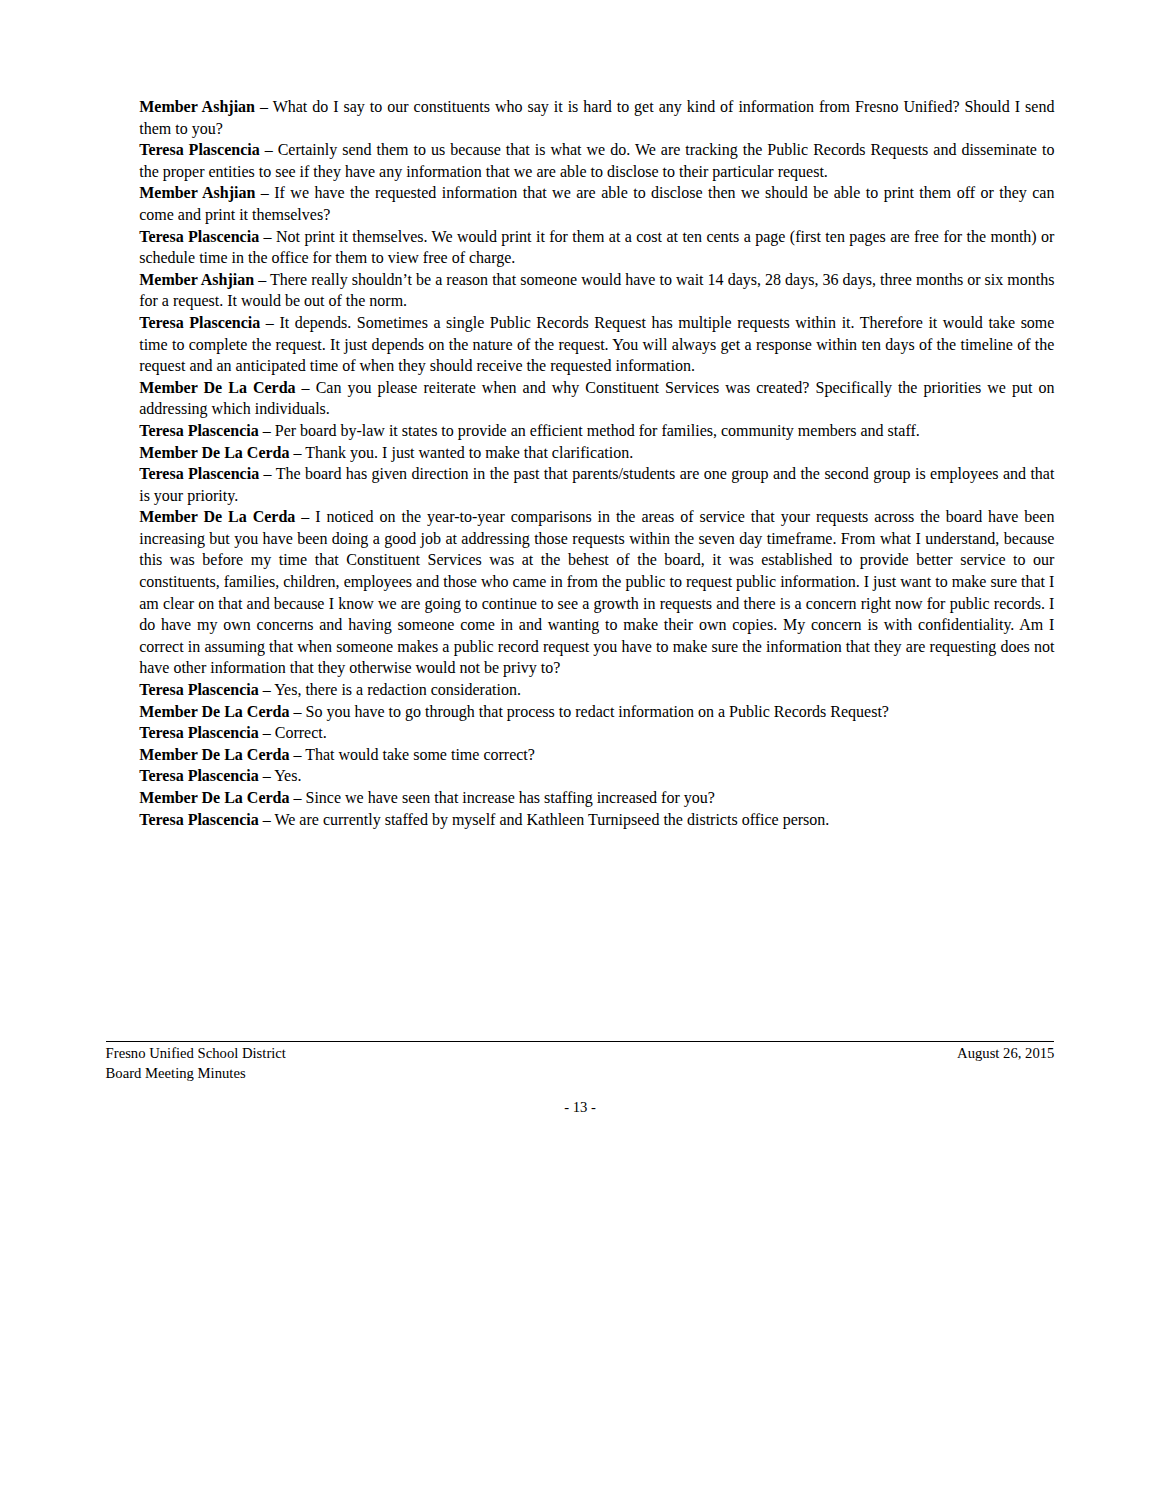Member Ashjian – What do I say to our constituents who say it is hard to get any kind of information from Fresno Unified? Should I send them to you?
Teresa Plascencia – Certainly send them to us because that is what we do. We are tracking the Public Records Requests and disseminate to the proper entities to see if they have any information that we are able to disclose to their particular request.
Member Ashjian – If we have the requested information that we are able to disclose then we should be able to print them off or they can come and print it themselves?
Teresa Plascencia – Not print it themselves. We would print it for them at a cost at ten cents a page (first ten pages are free for the month) or schedule time in the office for them to view free of charge.
Member Ashjian – There really shouldn’t be a reason that someone would have to wait 14 days, 28 days, 36 days, three months or six months for a request. It would be out of the norm.
Teresa Plascencia – It depends. Sometimes a single Public Records Request has multiple requests within it. Therefore it would take some time to complete the request. It just depends on the nature of the request. You will always get a response within ten days of the timeline of the request and an anticipated time of when they should receive the requested information.
Member De La Cerda – Can you please reiterate when and why Constituent Services was created? Specifically the priorities we put on addressing which individuals.
Teresa Plascencia – Per board by-law it states to provide an efficient method for families, community members and staff.
Member De La Cerda – Thank you. I just wanted to make that clarification.
Teresa Plascencia – The board has given direction in the past that parents/students are one group and the second group is employees and that is your priority.
Member De La Cerda – I noticed on the year-to-year comparisons in the areas of service that your requests across the board have been increasing but you have been doing a good job at addressing those requests within the seven day timeframe. From what I understand, because this was before my time that Constituent Services was at the behest of the board, it was established to provide better service to our constituents, families, children, employees and those who came in from the public to request public information. I just want to make sure that I am clear on that and because I know we are going to continue to see a growth in requests and there is a concern right now for public records. I do have my own concerns and having someone come in and wanting to make their own copies. My concern is with confidentiality. Am I correct in assuming that when someone makes a public record request you have to make sure the information that they are requesting does not have other information that they otherwise would not be privy to?
Teresa Plascencia – Yes, there is a redaction consideration.
Member De La Cerda – So you have to go through that process to redact information on a Public Records Request?
Teresa Plascencia – Correct.
Member De La Cerda – That would take some time correct?
Teresa Plascencia – Yes.
Member De La Cerda – Since we have seen that increase has staffing increased for you?
Teresa Plascencia – We are currently staffed by myself and Kathleen Turnipseed the districts office person.
Fresno Unified School District
Board Meeting Minutes
August 26, 2015
- 13 -